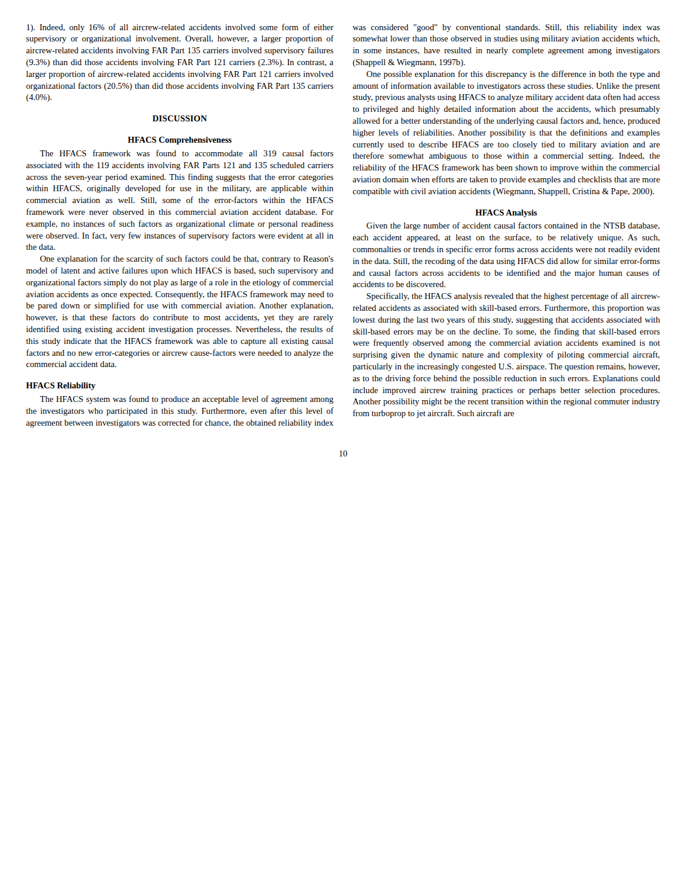1). Indeed, only 16% of all aircrew-related accidents involved some form of either supervisory or organizational involvement. Overall, however, a larger proportion of aircrew-related accidents involving FAR Part 135 carriers involved supervisory failures (9.3%) than did those accidents involving FAR Part 121 carriers (2.3%). In contrast, a larger proportion of aircrew-related accidents involving FAR Part 121 carriers involved organizational factors (20.5%) than did those accidents involving FAR Part 135 carriers (4.0%).
Discussion
HFACS Comprehensiveness
The HFACS framework was found to accommodate all 319 causal factors associated with the 119 accidents involving FAR Parts 121 and 135 scheduled carriers across the seven-year period examined. This finding suggests that the error categories within HFACS, originally developed for use in the military, are applicable within commercial aviation as well. Still, some of the error-factors within the HFACS framework were never observed in this commercial aviation accident database. For example, no instances of such factors as organizational climate or personal readiness were observed. In fact, very few instances of supervisory factors were evident at all in the data.
One explanation for the scarcity of such factors could be that, contrary to Reason's model of latent and active failures upon which HFACS is based, such supervisory and organizational factors simply do not play as large of a role in the etiology of commercial aviation accidents as once expected. Consequently, the HFACS framework may need to be pared down or simplified for use with commercial aviation. Another explanation, however, is that these factors do contribute to most accidents, yet they are rarely identified using existing accident investigation processes. Nevertheless, the results of this study indicate that the HFACS framework was able to capture all existing causal factors and no new error-categories or aircrew cause-factors were needed to analyze the commercial accident data.
HFACS Reliability
The HFACS system was found to produce an acceptable level of agreement among the investigators who participated in this study. Furthermore, even after this level of agreement between investigators was corrected for chance, the obtained reliability index was considered "good" by conventional standards. Still, this reliability index was somewhat lower than those observed in studies using military aviation accidents which, in some instances, have resulted in nearly complete agreement among investigators (Shappell & Wiegmann, 1997b).
One possible explanation for this discrepancy is the difference in both the type and amount of information available to investigators across these studies. Unlike the present study, previous analysts using HFACS to analyze military accident data often had access to privileged and highly detailed information about the accidents, which presumably allowed for a better understanding of the underlying causal factors and, hence, produced higher levels of reliabilities. Another possibility is that the definitions and examples currently used to describe HFACS are too closely tied to military aviation and are therefore somewhat ambiguous to those within a commercial setting. Indeed, the reliability of the HFACS framework has been shown to improve within the commercial aviation domain when efforts are taken to provide examples and checklists that are more compatible with civil aviation accidents (Wiegmann, Shappell, Cristina & Pape, 2000).
HFACS Analysis
Given the large number of accident causal factors contained in the NTSB database, each accident appeared, at least on the surface, to be relatively unique. As such, commonalties or trends in specific error forms across accidents were not readily evident in the data. Still, the recoding of the data using HFACS did allow for similar error-forms and causal factors across accidents to be identified and the major human causes of accidents to be discovered.
Specifically, the HFACS analysis revealed that the highest percentage of all aircrew-related accidents as associated with skill-based errors. Furthermore, this proportion was lowest during the last two years of this study, suggesting that accidents associated with skill-based errors may be on the decline. To some, the finding that skill-based errors were frequently observed among the commercial aviation accidents examined is not surprising given the dynamic nature and complexity of piloting commercial aircraft, particularly in the increasingly congested U.S. airspace. The question remains, however, as to the driving force behind the possible reduction in such errors. Explanations could include improved aircrew training practices or perhaps better selection procedures. Another possibility might be the recent transition within the regional commuter industry from turboprop to jet aircraft. Such aircraft are
10